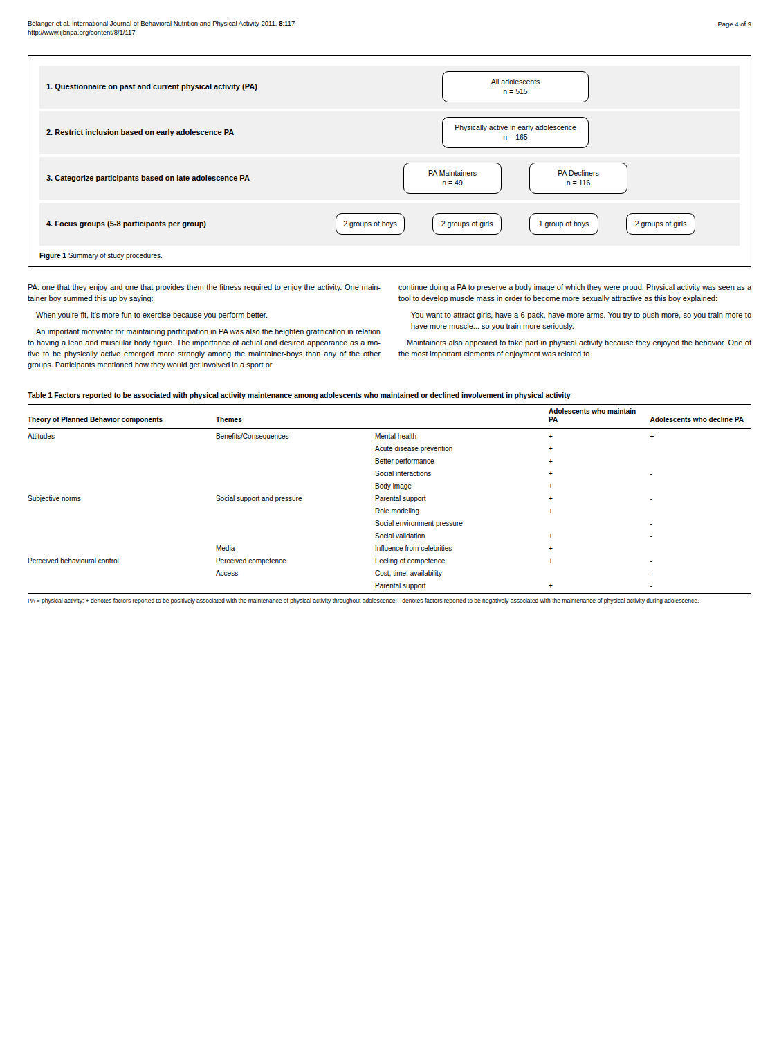Bélanger et al. International Journal of Behavioral Nutrition and Physical Activity 2011, 8:117
http://www.ijbnpa.org/content/8/1/117
Page 4 of 9
1. Questionnaire on past and current physical activity (PA)
All adolescents
n = 515
2. Restrict inclusion based on early adolescence PA
Physically active in early adolescence
n = 165
3. Categorize participants based on late adolescence PA
PA Maintainers
n = 49
PA Decliners
n = 116
4. Focus groups (5-8 participants per group)
2 groups of boys
2 groups of girls
1 group of boys
2 groups of girls
Figure 1 Summary of study procedures.
PA: one that they enjoy and one that provides them the fitness required to enjoy the activity. One maintainer boy summed this up by saying:
When you're fit, it's more fun to exercise because you perform better.
An important motivator for maintaining participation in PA was also the heighten gratification in relation to having a lean and muscular body figure. The importance of actual and desired appearance as a motive to be physically active emerged more strongly among the maintainer-boys than any of the other groups. Participants mentioned how they would get involved in a sport or
continue doing a PA to preserve a body image of which they were proud. Physical activity was seen as a tool to develop muscle mass in order to become more sexually attractive as this boy explained:
You want to attract girls, have a 6-pack, have more arms. You try to push more, so you train more to have more muscle... so you train more seriously.
Maintainers also appeared to take part in physical activity because they enjoyed the behavior. One of the most important elements of enjoyment was related to
Table 1 Factors reported to be associated with physical activity maintenance among adolescents who maintained or declined involvement in physical activity
| Theory of Planned Behavior components | Themes | | Adolescents who maintain PA | Adolescents who decline PA |
| --- | --- | --- | --- | --- |
| Attitudes | Benefits/Consequences | Mental health | + | + |
| | | Acute disease prevention | + | |
| | | Better performance | + | |
| | | Social interactions | + | - |
| | | Body image | + | |
| Subjective norms | Social support and pressure | Parental support | + | - |
| | | Role modeling | + | |
| | | Social environment pressure | | - |
| | | Social validation | + | - |
| | Media | Influence from celebrities | + | |
| Perceived behavioural control | Perceived competence | Feeling of competence | + | - |
| | Access | Cost, time, availability | | - |
| | | Parental support | + | - |
PA = physical activity; + denotes factors reported to be positively associated with the maintenance of physical activity throughout adolescence; - denotes factors reported to be negatively associated with the maintenance of physical activity during adolescence.